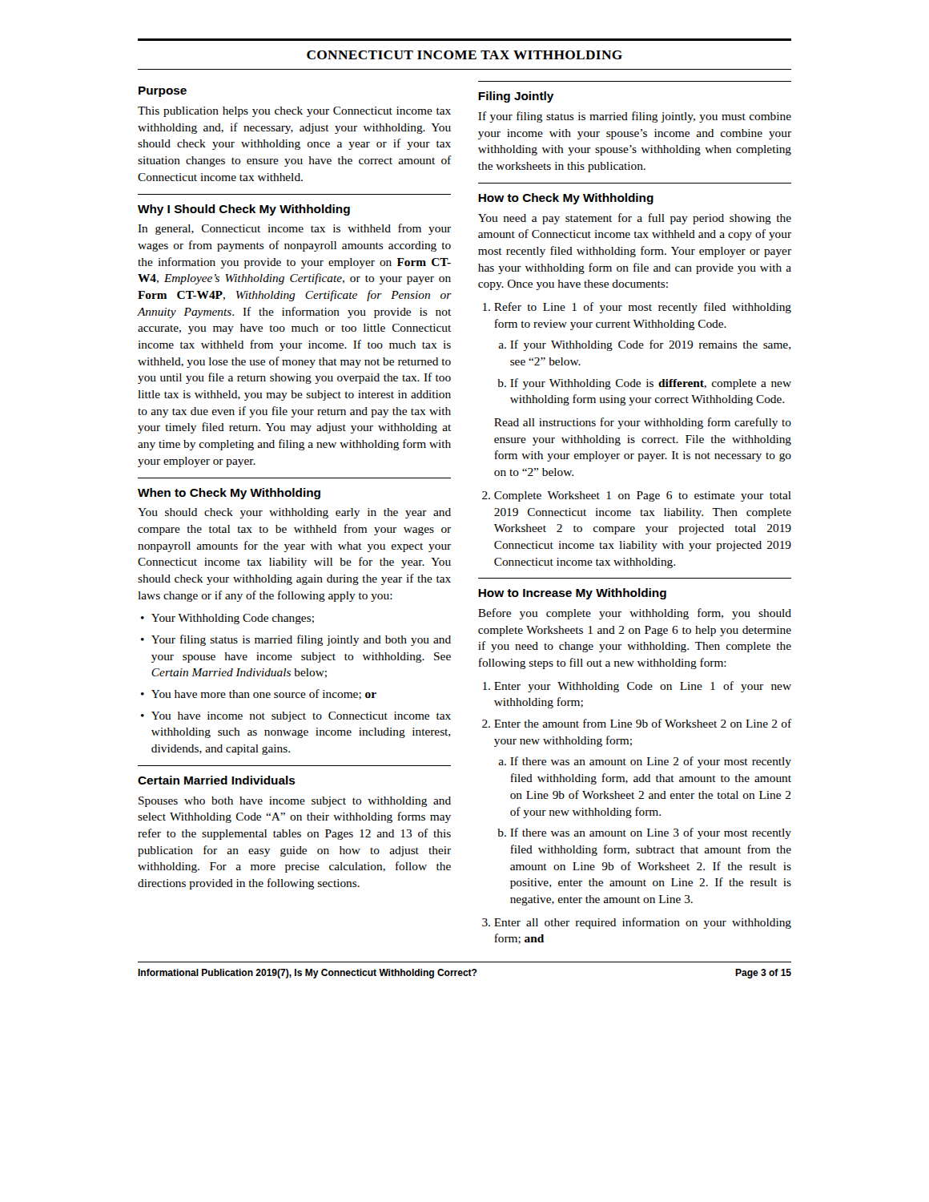CONNECTICUT INCOME TAX WITHHOLDING
Purpose
This publication helps you check your Connecticut income tax withholding and, if necessary, adjust your withholding. You should check your withholding once a year or if your tax situation changes to ensure you have the correct amount of Connecticut income tax withheld.
Why I Should Check My Withholding
In general, Connecticut income tax is withheld from your wages or from payments of nonpayroll amounts according to the information you provide to your employer on Form CT-W4, Employee’s Withholding Certificate, or to your payer on Form CT-W4P, Withholding Certificate for Pension or Annuity Payments. If the information you provide is not accurate, you may have too much or too little Connecticut income tax withheld from your income. If too much tax is withheld, you lose the use of money that may not be returned to you until you file a return showing you overpaid the tax. If too little tax is withheld, you may be subject to interest in addition to any tax due even if you file your return and pay the tax with your timely filed return. You may adjust your withholding at any time by completing and filing a new withholding form with your employer or payer.
When to Check My Withholding
You should check your withholding early in the year and compare the total tax to be withheld from your wages or nonpayroll amounts for the year with what you expect your Connecticut income tax liability will be for the year. You should check your withholding again during the year if the tax laws change or if any of the following apply to you:
Your Withholding Code changes;
Your filing status is married filing jointly and both you and your spouse have income subject to withholding. See Certain Married Individuals below;
You have more than one source of income; or
You have income not subject to Connecticut income tax withholding such as nonwage income including interest, dividends, and capital gains.
Certain Married Individuals
Spouses who both have income subject to withholding and select Withholding Code “A” on their withholding forms may refer to the supplemental tables on Pages 12 and 13 of this publication for an easy guide on how to adjust their withholding. For a more precise calculation, follow the directions provided in the following sections.
Filing Jointly
If your filing status is married filing jointly, you must combine your income with your spouse’s income and combine your withholding with your spouse’s withholding when completing the worksheets in this publication.
How to Check My Withholding
You need a pay statement for a full pay period showing the amount of Connecticut income tax withheld and a copy of your most recently filed withholding form. Your employer or payer has your withholding form on file and can provide you with a copy. Once you have these documents:
Refer to Line 1 of your most recently filed withholding form to review your current Withholding Code.
If your Withholding Code for 2019 remains the same, see “2” below.
If your Withholding Code is different, complete a new withholding form using your correct Withholding Code.
Read all instructions for your withholding form carefully to ensure your withholding is correct. File the withholding form with your employer or payer. It is not necessary to go on to “2” below.
Complete Worksheet 1 on Page 6 to estimate your total 2019 Connecticut income tax liability. Then complete Worksheet 2 to compare your projected total 2019 Connecticut income tax liability with your projected 2019 Connecticut income tax withholding.
How to Increase My Withholding
Before you complete your withholding form, you should complete Worksheets 1 and 2 on Page 6 to help you determine if you need to change your withholding. Then complete the following steps to fill out a new withholding form:
Enter your Withholding Code on Line 1 of your new withholding form;
Enter the amount from Line 9b of Worksheet 2 on Line 2 of your new withholding form;
If there was an amount on Line 2 of your most recently filed withholding form, add that amount to the amount on Line 9b of Worksheet 2 and enter the total on Line 2 of your new withholding form.
If there was an amount on Line 3 of your most recently filed withholding form, subtract that amount from the amount on Line 9b of Worksheet 2. If the result is positive, enter the amount on Line 2. If the result is negative, enter the amount on Line 3.
Enter all other required information on your withholding form; and
Informational Publication 2019(7), Is My Connecticut Withholding Correct? Page 3 of 15